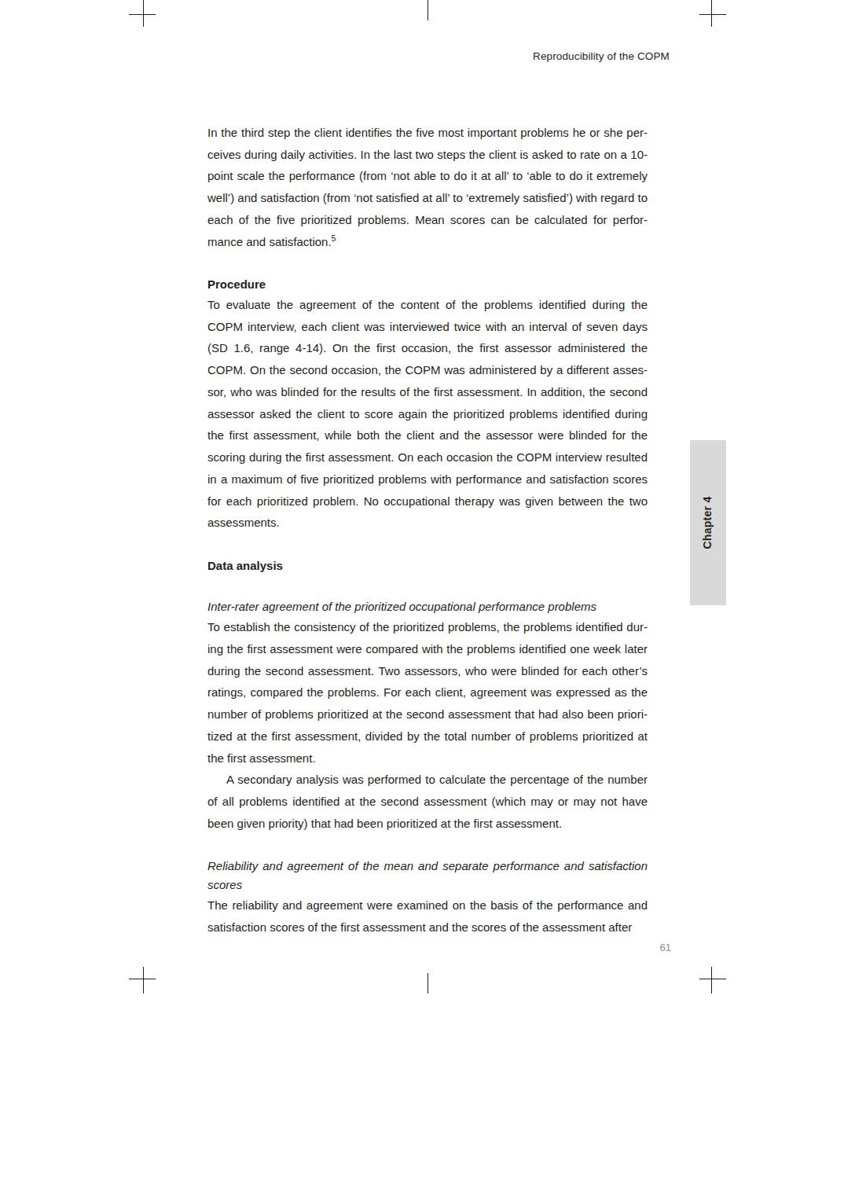Reproducibility of the COPM
Chapter 4
In the third step the client identifies the five most important problems he or she perceives during daily activities. In the last two steps the client is asked to rate on a 10-point scale the performance (from ‘not able to do it at all’ to ‘able to do it extremely well’) and satisfaction (from ‘not satisfied at all’ to ‘extremely satisfied’) with regard to each of the five prioritized problems. Mean scores can be calculated for performance and satisfaction.5
Procedure
To evaluate the agreement of the content of the problems identified during the COPM interview, each client was interviewed twice with an interval of seven days (SD 1.6, range 4-14). On the first occasion, the first assessor administered the COPM. On the second occasion, the COPM was administered by a different assessor, who was blinded for the results of the first assessment. In addition, the second assessor asked the client to score again the prioritized problems identified during the first assessment, while both the client and the assessor were blinded for the scoring during the first assessment. On each occasion the COPM interview resulted in a maximum of five prioritized problems with performance and satisfaction scores for each prioritized problem. No occupational therapy was given between the two assessments.
Data analysis
Inter-rater agreement of the prioritized occupational performance problems
To establish the consistency of the prioritized problems, the problems identified during the first assessment were compared with the problems identified one week later during the second assessment. Two assessors, who were blinded for each other’s ratings, compared the problems. For each client, agreement was expressed as the number of problems prioritized at the second assessment that had also been prioritized at the first assessment, divided by the total number of problems prioritized at the first assessment.
A secondary analysis was performed to calculate the percentage of the number of all problems identified at the second assessment (which may or may not have been given priority) that had been prioritized at the first assessment.
Reliability and agreement of the mean and separate performance and satisfaction scores
The reliability and agreement were examined on the basis of the performance and satisfaction scores of the first assessment and the scores of the assessment after
61